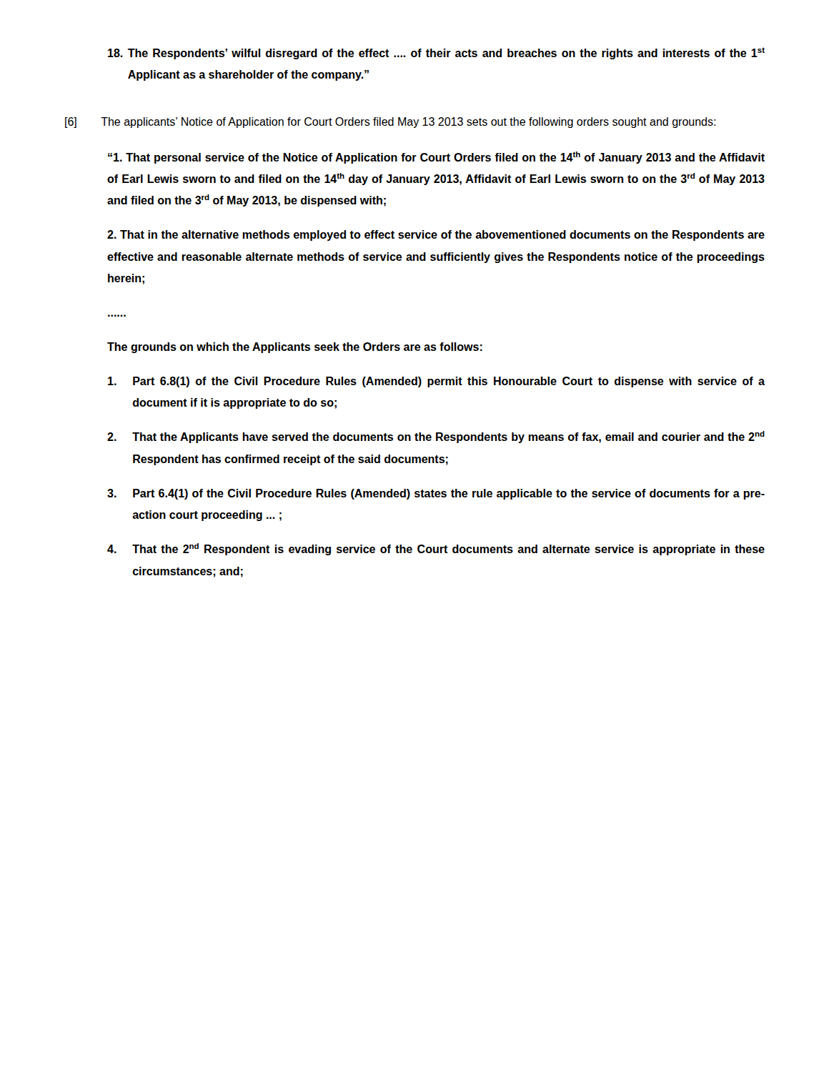18. The Respondents’ wilful disregard of the effect .... of their acts and breaches on the rights and interests of the 1st Applicant as a shareholder of the company.”
[6] The applicants’ Notice of Application for Court Orders filed May 13 2013 sets out the following orders sought and grounds:
“1. That personal service of the Notice of Application for Court Orders filed on the 14th of January 2013 and the Affidavit of Earl Lewis sworn to and filed on the 14th day of January 2013, Affidavit of Earl Lewis sworn to on the 3rd of May 2013 and filed on the 3rd of May 2013, be dispensed with;
2. That in the alternative methods employed to effect service of the abovementioned documents on the Respondents are effective and reasonable alternate methods of service and sufficiently gives the Respondents notice of the proceedings herein;
......
The grounds on which the Applicants seek the Orders are as follows:
Part 6.8(1) of the Civil Procedure Rules (Amended) permit this Honourable Court to dispense with service of a document if it is appropriate to do so;
That the Applicants have served the documents on the Respondents by means of fax, email and courier and the 2nd Respondent has confirmed receipt of the said documents;
Part 6.4(1) of the Civil Procedure Rules (Amended) states the rule applicable to the service of documents for a pre-action court proceeding ... ;
That the 2nd Respondent is evading service of the Court documents and alternate service is appropriate in these circumstances; and;